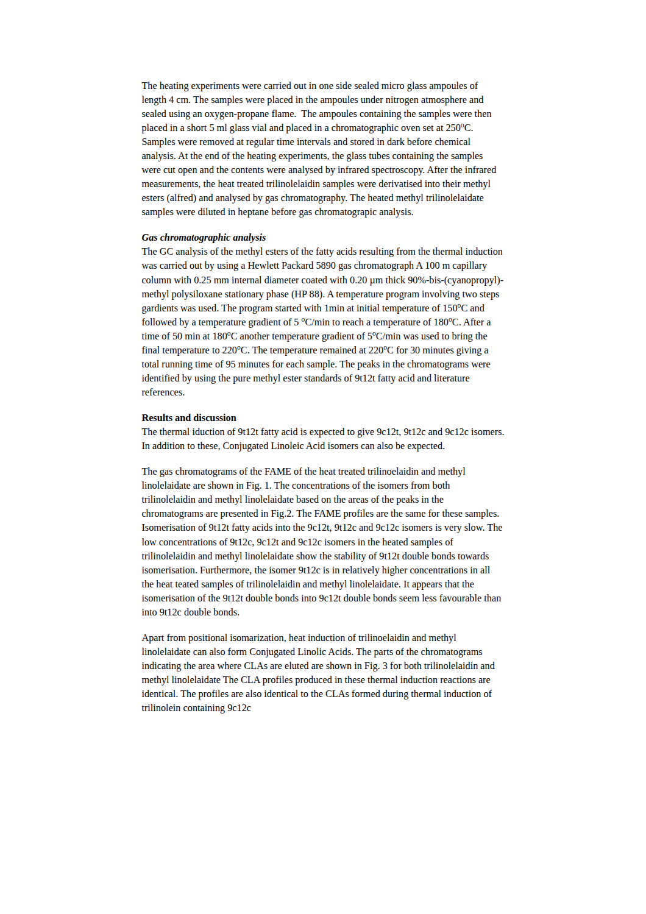The heating experiments were carried out in one side sealed micro glass ampoules of length 4 cm. The samples were placed in the ampoules under nitrogen atmosphere and sealed using an oxygen-propane flame. The ampoules containing the samples were then placed in a short 5 ml glass vial and placed in a chromatographic oven set at 250oC. Samples were removed at regular time intervals and stored in dark before chemical analysis. At the end of the heating experiments, the glass tubes containing the samples were cut open and the contents were analysed by infrared spectroscopy. After the infrared measurements, the heat treated trilinolelaidin samples were derivatised into their methyl esters (alfred) and analysed by gas chromatography. The heated methyl trilinolelaidate samples were diluted in heptane before gas chromatograpic analysis.
Gas chromatographic analysis
The GC analysis of the methyl esters of the fatty acids resulting from the thermal induction was carried out by using a Hewlett Packard 5890 gas chromatograph A 100 m capillary column with 0.25 mm internal diameter coated with 0.20 µm thick 90%-bis-(cyanopropyl)-methyl polysiloxane stationary phase (HP 88). A temperature program involving two steps gardients was used. The program started with 1min at initial temperature of 150oC and followed by a temperature gradient of 5 oC/min to reach a temperature of 180oC. After a time of 50 min at 180oC another temperature gradient of 5oC/min was used to bring the final temperature to 220oC. The temperature remained at 220oC for 30 minutes giving a total running time of 95 minutes for each sample. The peaks in the chromatograms were identified by using the pure methyl ester standards of 9t12t fatty acid and literature references.
Results and discussion
The thermal iduction of 9t12t fatty acid is expected to give 9c12t, 9t12c and 9c12c isomers. In addition to these, Conjugated Linoleic Acid isomers can also be expected.
The gas chromatograms of the FAME of the heat treated trilinoelaidin and methyl linolelaidate are shown in Fig. 1. The concentrations of the isomers from both trilinolelaidin and methyl linolelaidate based on the areas of the peaks in the chromatograms are presented in Fig.2. The FAME profiles are the same for these samples. Isomerisation of 9t12t fatty acids into the 9c12t, 9t12c and 9c12c isomers is very slow. The low concentrations of 9t12c, 9c12t and 9c12c isomers in the heated samples of trilinolelaidin and methyl linolelaidate show the stability of 9t12t double bonds towards isomerisation. Furthermore, the isomer 9t12c is in relatively higher concentrations in all the heat teated samples of trilinolelaidin and methyl linolelaidate. It appears that the isomerisation of the 9t12t double bonds into 9c12t double bonds seem less favourable than into 9t12c double bonds.
Apart from positional isomarization, heat induction of trilinoelaidin and methyl linolelaidate can also form Conjugated Linolic Acids. The parts of the chromatograms indicating the area where CLAs are eluted are shown in Fig. 3 for both trilinolelaidin and methyl linolelaidate The CLA profiles produced in these thermal induction reactions are identical. The profiles are also identical to the CLAs formed during thermal induction of trilinolein containing 9c12c